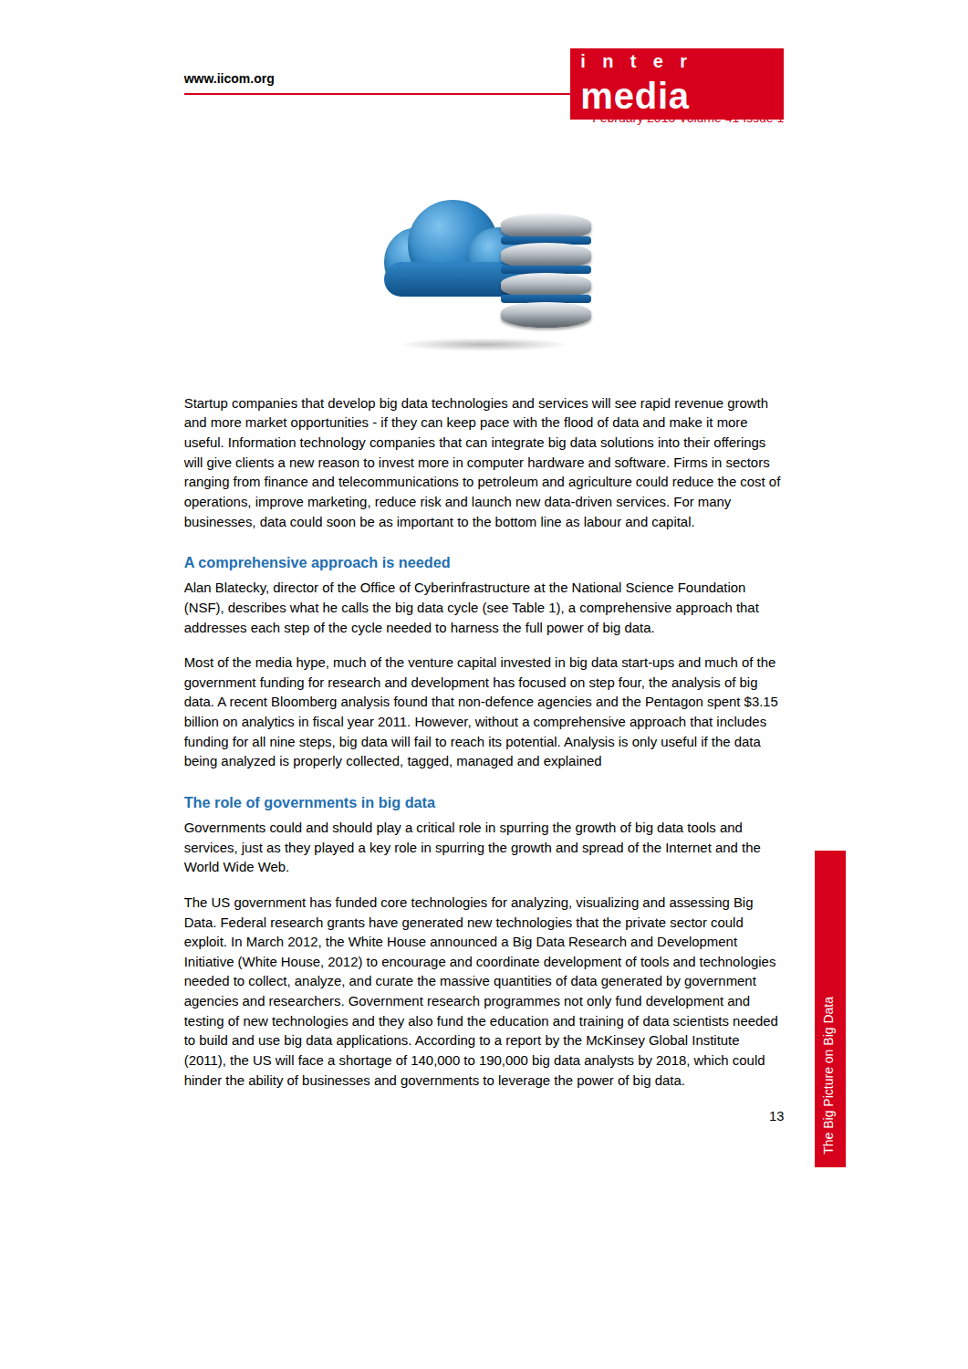i n t e r media
www.iicom.org
February 2013 Volume 41 Issue 1
Startup companies that develop big data technologies and services will see rapid revenue growth and more market opportunities - if they can keep pace with the flood of data and make it more useful. Information technology companies that can integrate big data solutions into their offerings will give clients a new reason to invest more in computer hardware and software. Firms in sectors ranging from finance and telecommunications to petroleum and agriculture could reduce the cost of operations, improve marketing, reduce risk and launch new data-driven services. For many businesses, data could soon be as important to the bottom line as labour and capital.
A comprehensive approach is needed
Alan Blatecky, director of the Office of Cyberinfrastructure at the National Science Foundation (NSF), describes what he calls the big data cycle (see Table 1), a comprehensive approach that addresses each step of the cycle needed to harness the full power of big data.
Most of the media hype, much of the venture capital invested in big data start-ups and much of the government funding for research and development has focused on step four, the analysis of big data. A recent Bloomberg analysis found that non-defence agencies and the Pentagon spent $3.15 billion on analytics in fiscal year 2011. However, without a comprehensive approach that includes funding for all nine steps, big data will fail to reach its potential. Analysis is only useful if the data being analyzed is properly collected, tagged, managed and explained
The role of governments in big data
Governments could and should play a critical role in spurring the growth of big data tools and services, just as they played a key role in spurring the growth and spread of the Internet and the World Wide Web.
The US government has funded core technologies for analyzing, visualizing and assessing Big Data. Federal research grants have generated new technologies that the private sector could exploit. In March 2012, the White House announced a Big Data Research and Development Initiative (White House, 2012) to encourage and coordinate development of tools and technologies needed to collect, analyze, and curate the massive quantities of data generated by government agencies and researchers. Government research programmes not only fund development and testing of new technologies and they also fund the education and training of data scientists needed to build and use big data applications. According to a report by the McKinsey Global Institute (2011), the US will face a shortage of 140,000 to 190,000 big data analysts by 2018, which could hinder the ability of businesses and governments to leverage the power of big data.
13
The Big Picture on Big Data